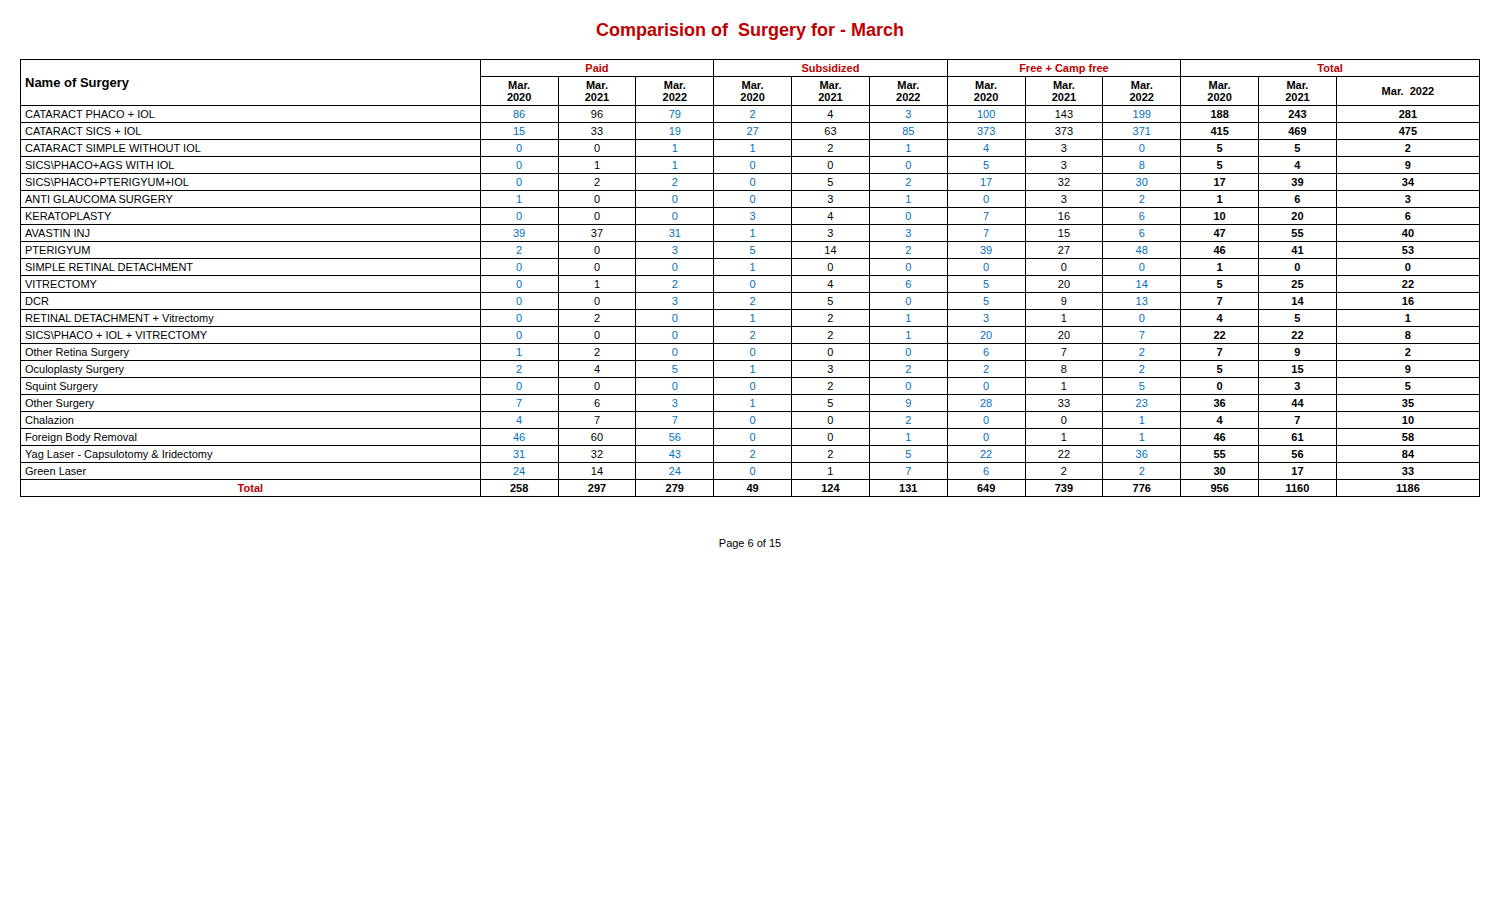Comparision of Surgery for - March
| Name of Surgery | Paid | Subsidized | Free + Camp free | Total |
| --- | --- | --- | --- | --- |
| Mar. 2020 | Mar. 2021 | Mar. 2022 | Mar. 2020 | Mar. 2021 | Mar. 2022 | Mar. 2020 | Mar. 2021 | Mar. 2022 | Mar. 2020 | Mar. 2021 | Mar. 2022 |
| CATARACT PHACO + IOL | 86 | 96 | 79 | 2 | 4 | 3 | 100 | 143 | 199 | 188 | 243 | 281 |
| CATARACT SICS + IOL | 15 | 33 | 19 | 27 | 63 | 85 | 373 | 373 | 371 | 415 | 469 | 475 |
| CATARACT SIMPLE WITHOUT IOL | 0 | 0 | 1 | 1 | 2 | 1 | 4 | 3 | 0 | 5 | 5 | 2 |
| SICS\PHACO+AGS WITH IOL | 0 | 1 | 1 | 0 | 0 | 0 | 5 | 3 | 8 | 5 | 4 | 9 |
| SICS\PHACO+PTERIGYUM+IOL | 0 | 2 | 2 | 0 | 5 | 2 | 17 | 32 | 30 | 17 | 39 | 34 |
| ANTI GLAUCOMA SURGERY | 1 | 0 | 0 | 0 | 3 | 1 | 0 | 3 | 2 | 1 | 6 | 3 |
| KERATOPLASTY | 0 | 0 | 0 | 3 | 4 | 0 | 7 | 16 | 6 | 10 | 20 | 6 |
| AVASTIN INJ | 39 | 37 | 31 | 1 | 3 | 3 | 7 | 15 | 6 | 47 | 55 | 40 |
| PTERIGYUM | 2 | 0 | 3 | 5 | 14 | 2 | 39 | 27 | 48 | 46 | 41 | 53 |
| SIMPLE RETINAL DETACHMENT | 0 | 0 | 0 | 1 | 0 | 0 | 0 | 0 | 0 | 1 | 0 | 0 |
| VITRECTOMY | 0 | 1 | 2 | 0 | 4 | 6 | 5 | 20 | 14 | 5 | 25 | 22 |
| DCR | 0 | 0 | 3 | 2 | 5 | 0 | 5 | 9 | 13 | 7 | 14 | 16 |
| RETINAL DETACHMENT + Vitrectomy | 0 | 2 | 0 | 1 | 2 | 1 | 3 | 1 | 0 | 4 | 5 | 1 |
| SICS\PHACO + IOL + VITRECTOMY | 0 | 0 | 0 | 2 | 2 | 1 | 20 | 20 | 7 | 22 | 22 | 8 |
| Other Retina Surgery | 1 | 2 | 0 | 0 | 0 | 0 | 6 | 7 | 2 | 7 | 9 | 2 |
| Oculoplasty Surgery | 2 | 4 | 5 | 1 | 3 | 2 | 2 | 8 | 2 | 5 | 15 | 9 |
| Squint Surgery | 0 | 0 | 0 | 0 | 2 | 0 | 0 | 1 | 5 | 0 | 3 | 5 |
| Other Surgery | 7 | 6 | 3 | 1 | 5 | 9 | 28 | 33 | 23 | 36 | 44 | 35 |
| Chalazion | 4 | 7 | 7 | 0 | 0 | 2 | 0 | 0 | 1 | 4 | 7 | 10 |
| Foreign Body Removal | 46 | 60 | 56 | 0 | 0 | 1 | 0 | 1 | 1 | 46 | 61 | 58 |
| Yag Laser - Capsulotomy & Iridectomy | 31 | 32 | 43 | 2 | 2 | 5 | 22 | 22 | 36 | 55 | 56 | 84 |
| Green Laser | 24 | 14 | 24 | 0 | 1 | 7 | 6 | 2 | 2 | 30 | 17 | 33 |
| Total | 258 | 297 | 279 | 49 | 124 | 131 | 649 | 739 | 776 | 956 | 1160 | 1186 |
Page 6 of 15